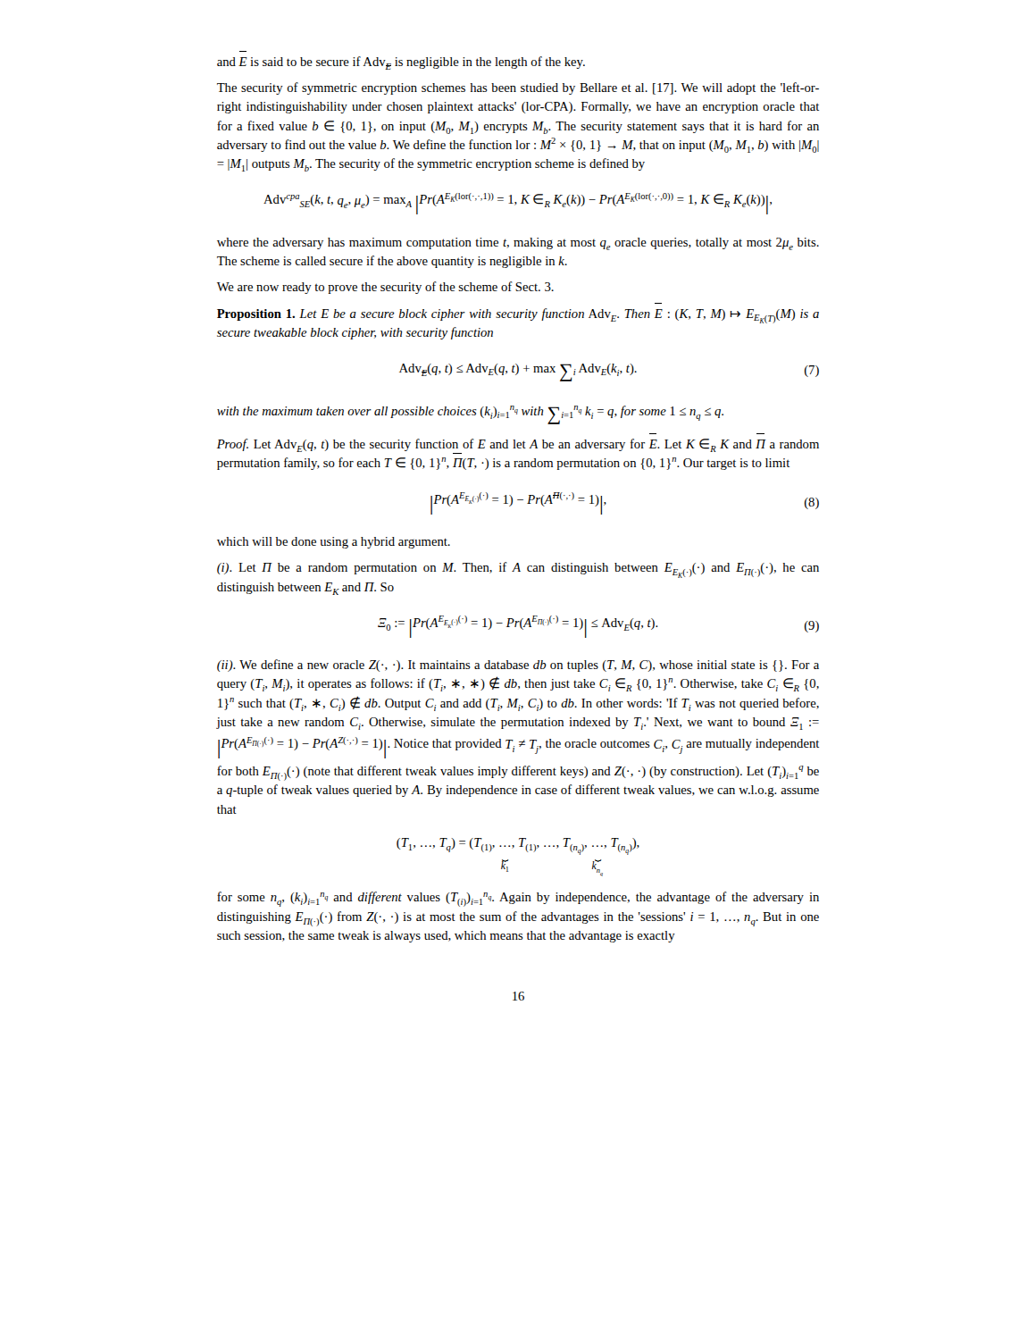and E is said to be secure if AdvE is negligible in the length of the key.
The security of symmetric encryption schemes has been studied by Bellare et al. [17]. We will adopt the 'left-or-right indistinguishability under chosen plaintext attacks' (lor-CPA). Formally, we have an encryption oracle that for a fixed value b ∈ {0, 1}, on input (M0, M1) encrypts Mb. The security statement says that it is hard for an adversary to find out the value b. We define the function lor : M2 × {0, 1} → M, that on input (M0, M1, b) with |M0| = |M1| outputs Mb. The security of the symmetric encryption scheme is defined by
AdvcpaSE(k, t, qe, μe) = maxA |Pr(AEK(lor(·,·,1)) = 1, K ∈R Ke(k)) − Pr(AEK(lor(·,·,0)) = 1, K ∈R Ke(k))|,
where the adversary has maximum computation time t, making at most qe oracle queries, totally at most 2μe bits. The scheme is called secure if the above quantity is negligible in k.
We are now ready to prove the security of the scheme of Sect. 3.
Proposition 1. Let E be a secure block cipher with security function AdvE. Then E : (K, T, M) ↦ EEK(T)(M) is a secure tweakable block cipher, with security function
AdvE(q, t) ≤ AdvE(q, t) + max ∑i AdvE(ki, t). (7)
with the maximum taken over all possible choices (ki)i=1nq with ∑i=1nq ki = q, for some 1 ≤ nq ≤ q.
Proof. Let AdvE(q, t) be the security function of E and let A be an adversary for E. Let K ∈R K and Π a random permutation family, so for each T ∈ {0, 1}n, Π(T, ·) is a random permutation on {0, 1}n. Our target is to limit
|Pr(AEEK(·)(·) = 1) − Pr(AΠ(·,·) = 1)|, (8)
which will be done using a hybrid argument.
(i). Let Π be a random permutation on M. Then, if A can distinguish between EEK(·)(·) and EΠ(·)(·), he can distinguish between EK and Π. So
Ξ0 := |Pr(AEEK(·)(·) = 1) − Pr(AEΠ(·)(·) = 1)| ≤ AdvE(q, t). (9)
(ii). We define a new oracle Z(·, ·). It maintains a database db on tuples (T, M, C), whose initial state is {}. For a query (Ti, Mi), it operates as follows: if (Ti, ∗, ∗) ∉ db, then just take Ci ∈R {0, 1}n. Otherwise, take Ci ∈R {0, 1}n such that (Ti, ∗, Ci) ∉ db. Output Ci and add (Ti, Mi, Ci) to db. In other words: 'If Ti was not queried before, just take a new random Ci. Otherwise, simulate the permutation indexed by Ti.' Next, we want to bound Ξ1 := |Pr(AEΠ(·)(·) = 1) − Pr(AZ(·,·) = 1)|. Notice that provided Ti ≠ Tj, the oracle outcomes Ci, Cj are mutually independent for both EΠ(·)(·) (note that different tweak values imply different keys) and Z(·, ·) (by construction). Let (Ti)i=1q be a q-tuple of tweak values queried by A. By independence in case of different tweak values, we can w.l.o.g. assume that
(T1, …, Tq) = (T(1), …, T(1)⏟k1, …, T(nq), …, T(nq)⏟knq),
for some nq, (ki)i=1nq and different values (T(i))i=1nq. Again by independence, the advantage of the adversary in distinguishing EΠ(·)(·) from Z(·, ·) is at most the sum of the advantages in the 'sessions' i = 1, …, nq. But in one such session, the same tweak is always used, which means that the advantage is exactly
16